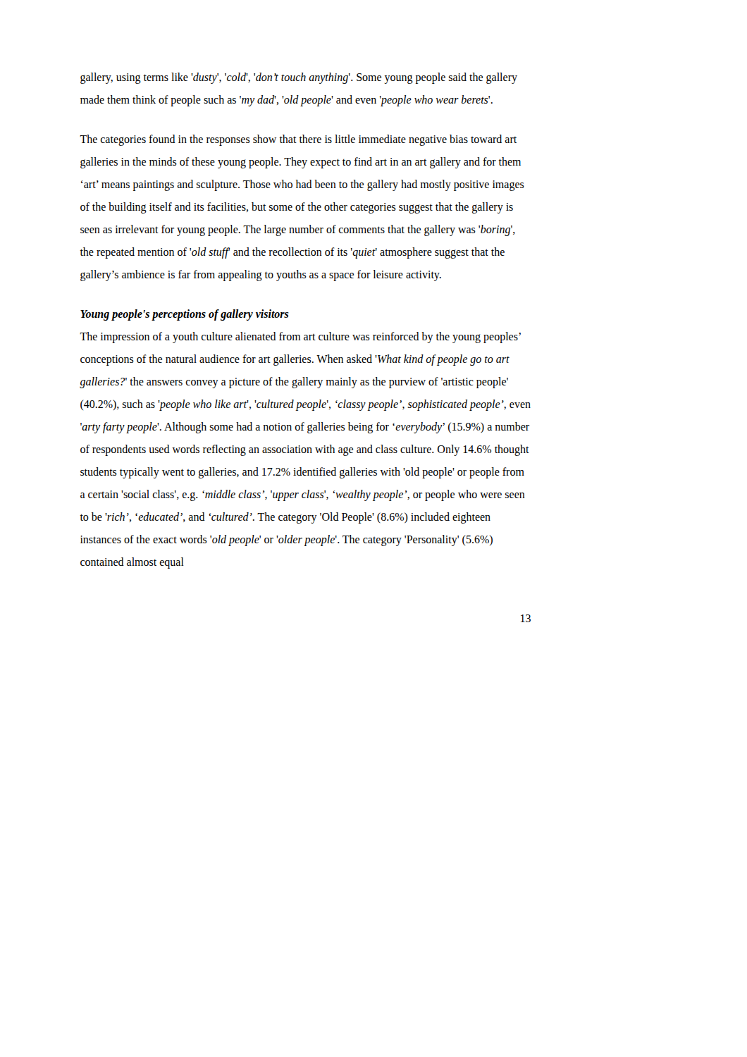gallery, using terms like 'dusty', 'cold', 'don’t touch anything'. Some young people said the gallery made them think of people such as 'my dad', 'old people' and even 'people who wear berets'.
The categories found in the responses show that there is little immediate negative bias toward art galleries in the minds of these young people. They expect to find art in an art gallery and for them ‘art’ means paintings and sculpture. Those who had been to the gallery had mostly positive images of the building itself and its facilities, but some of the other categories suggest that the gallery is seen as irrelevant for young people. The large number of comments that the gallery was 'boring', the repeated mention of 'old stuff' and the recollection of its 'quiet' atmosphere suggest that the gallery’s ambience is far from appealing to youths as a space for leisure activity.
Young people's perceptions of gallery visitors
The impression of a youth culture alienated from art culture was reinforced by the young peoples’ conceptions of the natural audience for art galleries. When asked 'What kind of people go to art galleries?' the answers convey a picture of the gallery mainly as the purview of 'artistic people' (40.2%), such as 'people who like art', 'cultured people', ‘classy people’, sophisticated people’, even 'arty farty people'. Although some had a notion of galleries being for ‘everybody’ (15.9%) a number of respondents used words reflecting an association with age and class culture. Only 14.6% thought students typically went to galleries, and 17.2% identified galleries with 'old people' or people from a certain 'social class', e.g. ‘middle class’, 'upper class', ‘wealthy people’, or people who were seen to be 'rich’, ‘educated’, and ‘cultured’. The category 'Old People' (8.6%) included eighteen instances of the exact words 'old people' or 'older people'. The category 'Personality' (5.6%) contained almost equal
13